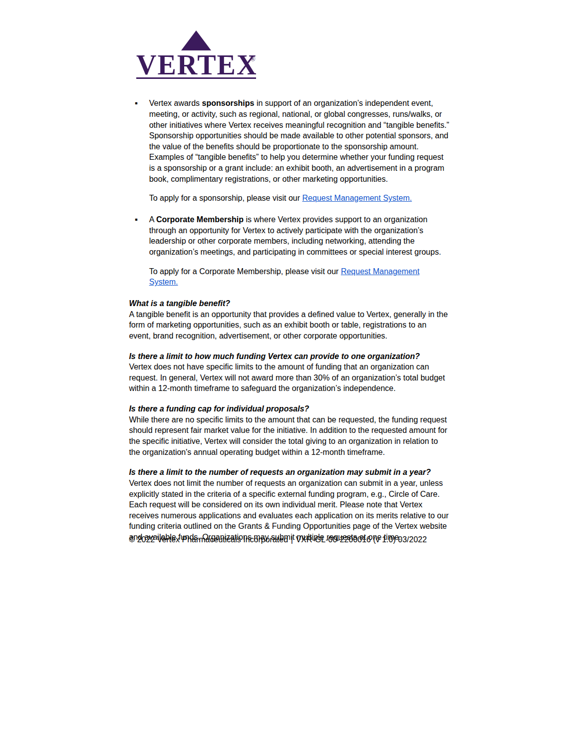VERTEX ®
Vertex awards sponsorships in support of an organization’s independent event, meeting, or activity, such as regional, national, or global congresses, runs/walks, or other initiatives where Vertex receives meaningful recognition and “tangible benefits.” Sponsorship opportunities should be made available to other potential sponsors, and the value of the benefits should be proportionate to the sponsorship amount. Examples of “tangible benefits” to help you determine whether your funding request is a sponsorship or a grant include: an exhibit booth, an advertisement in a program book, complimentary registrations, or other marketing opportunities.
To apply for a sponsorship, please visit our Request Management System.
A Corporate Membership is where Vertex provides support to an organization through an opportunity for Vertex to actively participate with the organization’s leadership or other corporate members, including networking, attending the organization’s meetings, and participating in committees or special interest groups.
To apply for a Corporate Membership, please visit our Request Management System.
What is a tangible benefit?
A tangible benefit is an opportunity that provides a defined value to Vertex, generally in the form of marketing opportunities, such as an exhibit booth or table, registrations to an event, brand recognition, advertisement, or other corporate opportunities.
Is there a limit to how much funding Vertex can provide to one organization?
Vertex does not have specific limits to the amount of funding that an organization can request. In general, Vertex will not award more than 30% of an organization’s total budget within a 12-month timeframe to safeguard the organization’s independence.
Is there a funding cap for individual proposals?
While there are no specific limits to the amount that can be requested, the funding request should represent fair market value for the initiative. In addition to the requested amount for the specific initiative, Vertex will consider the total giving to an organization in relation to the organization's annual operating budget within a 12-month timeframe.
Is there a limit to the number of requests an organization may submit in a year?
Vertex does not limit the number of requests an organization can submit in a year, unless explicitly stated in the criteria of a specific external funding program, e.g., Circle of Care. Each request will be considered on its own individual merit. Please note that Vertex receives numerous applications and evaluates each application on its merits relative to our funding criteria outlined on the Grants & Funding Opportunities page of the Vertex website and available funds. Organizations may submit multiple requests at one time.
© 2022 Vertex Pharmaceuticals Incorporated|VXR-GL-00-2200016 (v 1.0) 03/2022